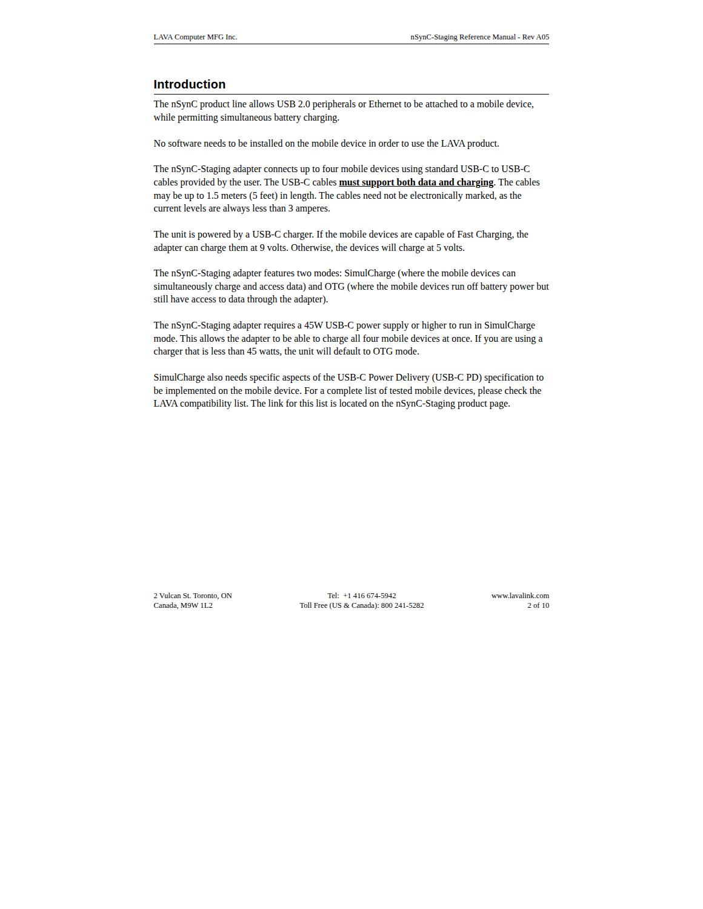LAVA Computer MFG Inc.
nSynC-Staging Reference Manual - Rev A05
Introduction
The nSynC product line allows USB 2.0 peripherals or Ethernet to be attached to a mobile device, while permitting simultaneous battery charging.
No software needs to be installed on the mobile device in order to use the LAVA product.
The nSynC-Staging adapter connects up to four mobile devices using standard USB-C to USB-C cables provided by the user. The USB-C cables must support both data and charging. The cables may be up to 1.5 meters (5 feet) in length. The cables need not be electronically marked, as the current levels are always less than 3 amperes.
The unit is powered by a USB-C charger. If the mobile devices are capable of Fast Charging, the adapter can charge them at 9 volts. Otherwise, the devices will charge at 5 volts.
The nSynC-Staging adapter features two modes: SimulCharge (where the mobile devices can simultaneously charge and access data) and OTG (where the mobile devices run off battery power but still have access to data through the adapter).
The nSynC-Staging adapter requires a 45W USB-C power supply or higher to run in SimulCharge mode. This allows the adapter to be able to charge all four mobile devices at once. If you are using a charger that is less than 45 watts, the unit will default to OTG mode.
SimulCharge also needs specific aspects of the USB-C Power Delivery (USB-C PD) specification to be implemented on the mobile device. For a complete list of tested mobile devices, please check the LAVA compatibility list. The link for this list is located on the nSynC-Staging product page.
2 Vulcan St. Toronto, ON Canada, M9W 1L2
Tel: +1 416 674-5942 Toll Free (US & Canada): 800 241-5282
www.lavalink.com 2 of 10